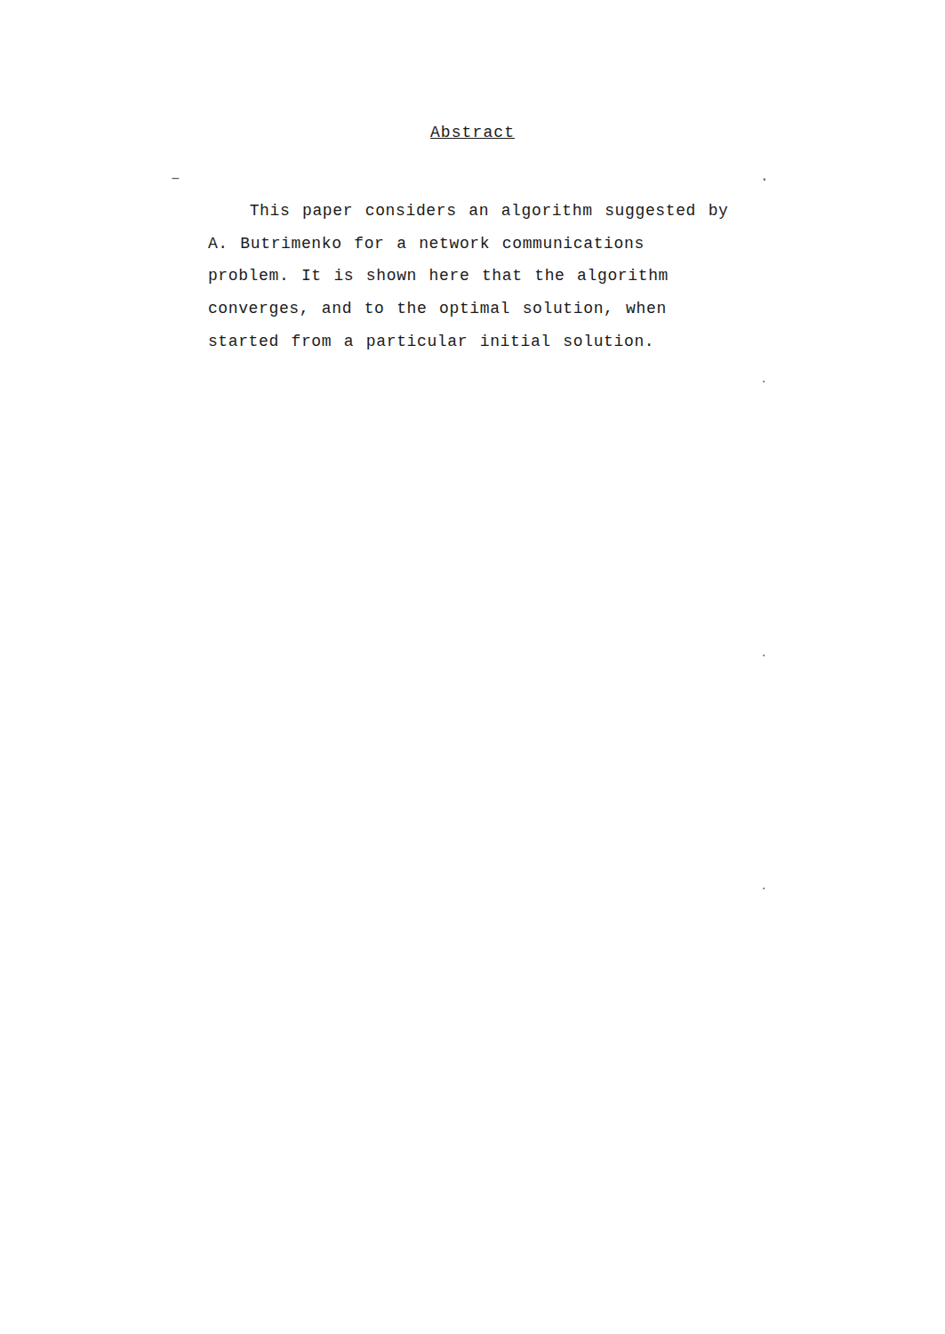Abstract
− · · · ·
This paper considers an algorithm suggested by A. Butrimenko for a network communications problem. It is shown here that the algorithm converges, and to the optimal solution, when started from a particular initial solution.